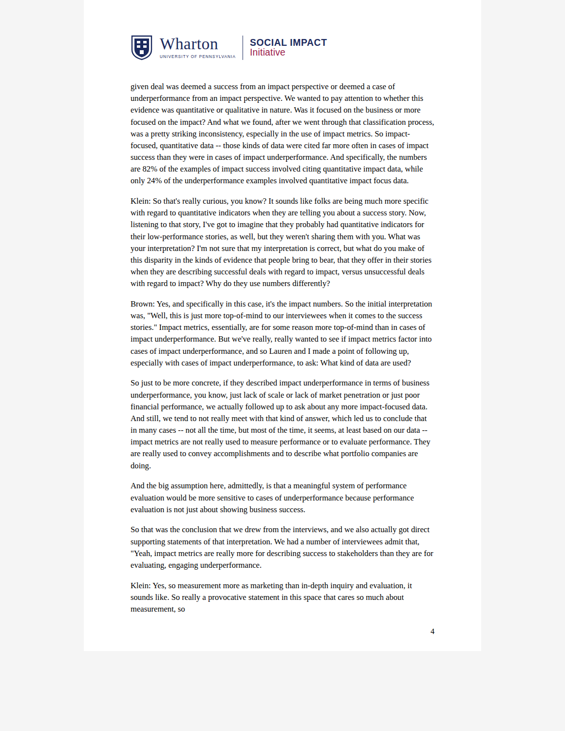Wharton University of Pennsylvania
Social Impact Initiative
given deal was deemed a success from an impact perspective or deemed a case of underperformance from an impact perspective. We wanted to pay attention to whether this evidence was quantitative or qualitative in nature. Was it focused on the business or more focused on the impact? And what we found, after we went through that classification process, was a pretty striking inconsistency, especially in the use of impact metrics. So impact-focused, quantitative data -- those kinds of data were cited far more often in cases of impact success than they were in cases of impact underperformance. And specifically, the numbers are 82% of the examples of impact success involved citing quantitative impact data, while only 24% of the underperformance examples involved quantitative impact focus data.
Klein: So that's really curious, you know? It sounds like folks are being much more specific with regard to quantitative indicators when they are telling you about a success story. Now, listening to that story, I've got to imagine that they probably had quantitative indicators for their low-performance stories, as well, but they weren't sharing them with you. What was your interpretation? I'm not sure that my interpretation is correct, but what do you make of this disparity in the kinds of evidence that people bring to bear, that they offer in their stories when they are describing successful deals with regard to impact, versus unsuccessful deals with regard to impact? Why do they use numbers differently?
Brown: Yes, and specifically in this case, it's the impact numbers. So the initial interpretation was, "Well, this is just more top-of-mind to our interviewees when it comes to the success stories." Impact metrics, essentially, are for some reason more top-of-mind than in cases of impact underperformance. But we've really, really wanted to see if impact metrics factor into cases of impact underperformance, and so Lauren and I made a point of following up, especially with cases of impact underperformance, to ask: What kind of data are used?
So just to be more concrete, if they described impact underperformance in terms of business underperformance, you know, just lack of scale or lack of market penetration or just poor financial performance, we actually followed up to ask about any more impact-focused data. And still, we tend to not really meet with that kind of answer, which led us to conclude that in many cases -- not all the time, but most of the time, it seems, at least based on our data -- impact metrics are not really used to measure performance or to evaluate performance. They are really used to convey accomplishments and to describe what portfolio companies are doing.
And the big assumption here, admittedly, is that a meaningful system of performance evaluation would be more sensitive to cases of underperformance because performance evaluation is not just about showing business success.
So that was the conclusion that we drew from the interviews, and we also actually got direct supporting statements of that interpretation. We had a number of interviewees admit that, "Yeah, impact metrics are really more for describing success to stakeholders than they are for evaluating, engaging underperformance.
Klein: Yes, so measurement more as marketing than in-depth inquiry and evaluation, it sounds like. So really a provocative statement in this space that cares so much about measurement, so
4